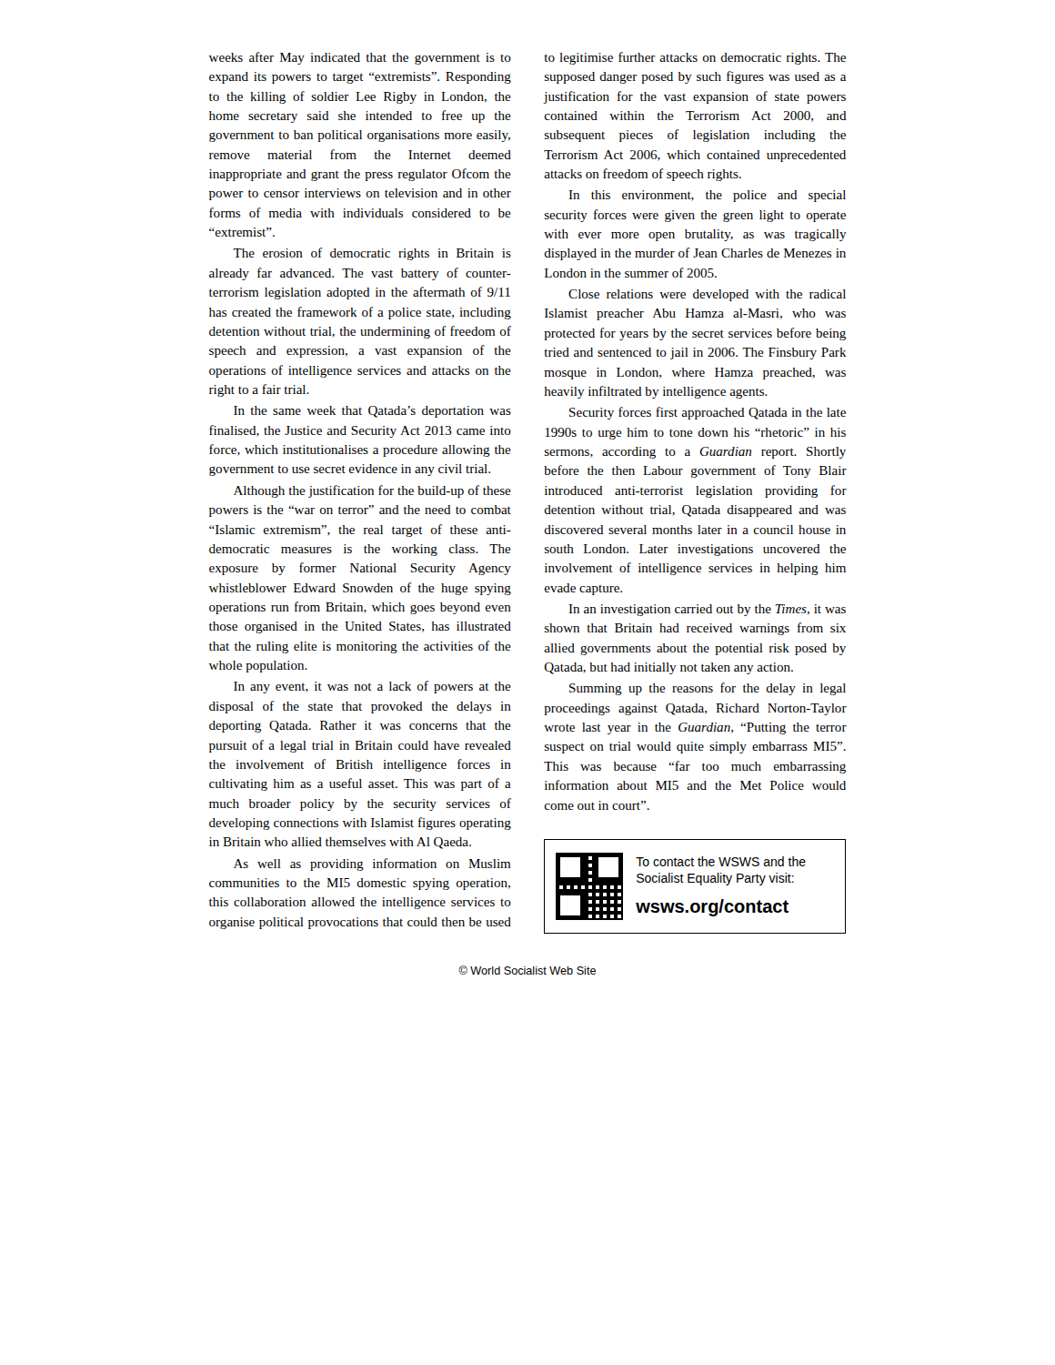weeks after May indicated that the government is to expand its powers to target “extremists”. Responding to the killing of soldier Lee Rigby in London, the home secretary said she intended to free up the government to ban political organisations more easily, remove material from the Internet deemed inappropriate and grant the press regulator Ofcom the power to censor interviews on television and in other forms of media with individuals considered to be “extremist”.
The erosion of democratic rights in Britain is already far advanced. The vast battery of counter-terrorism legislation adopted in the aftermath of 9/11 has created the framework of a police state, including detention without trial, the undermining of freedom of speech and expression, a vast expansion of the operations of intelligence services and attacks on the right to a fair trial.
In the same week that Qatada’s deportation was finalised, the Justice and Security Act 2013 came into force, which institutionalises a procedure allowing the government to use secret evidence in any civil trial.
Although the justification for the build-up of these powers is the “war on terror” and the need to combat “Islamic extremism”, the real target of these anti-democratic measures is the working class. The exposure by former National Security Agency whistleblower Edward Snowden of the huge spying operations run from Britain, which goes beyond even those organised in the United States, has illustrated that the ruling elite is monitoring the activities of the whole population.
In any event, it was not a lack of powers at the disposal of the state that provoked the delays in deporting Qatada. Rather it was concerns that the pursuit of a legal trial in Britain could have revealed the involvement of British intelligence forces in cultivating him as a useful asset. This was part of a much broader policy by the security services of developing connections with Islamist figures operating in Britain who allied themselves with Al Qaeda.
As well as providing information on Muslim communities to the MI5 domestic spying operation, this collaboration allowed the intelligence services to organise political provocations that could then be used to legitimise further attacks on democratic rights. The supposed danger posed by such figures was used as a justification for the vast expansion of state powers contained within the Terrorism Act 2000, and subsequent pieces of legislation including the Terrorism Act 2006, which contained unprecedented attacks on freedom of speech rights.
In this environment, the police and special security forces were given the green light to operate with ever more open brutality, as was tragically displayed in the murder of Jean Charles de Menezes in London in the summer of 2005.
Close relations were developed with the radical Islamist preacher Abu Hamza al-Masri, who was protected for years by the secret services before being tried and sentenced to jail in 2006. The Finsbury Park mosque in London, where Hamza preached, was heavily infiltrated by intelligence agents.
Security forces first approached Qatada in the late 1990s to urge him to tone down his “rhetoric” in his sermons, according to a Guardian report. Shortly before the then Labour government of Tony Blair introduced anti-terrorist legislation providing for detention without trial, Qatada disappeared and was discovered several months later in a council house in south London. Later investigations uncovered the involvement of intelligence services in helping him evade capture.
In an investigation carried out by the Times, it was shown that Britain had received warnings from six allied governments about the potential risk posed by Qatada, but had initially not taken any action.
Summing up the reasons for the delay in legal proceedings against Qatada, Richard Norton-Taylor wrote last year in the Guardian, “Putting the terror suspect on trial would quite simply embarrass MI5”. This was because “far too much embarrassing information about MI5 and the Met Police would come out in court”.
To contact the WSWS and the
Socialist Equality Party visit: wsws.org/contact
© World Socialist Web Site